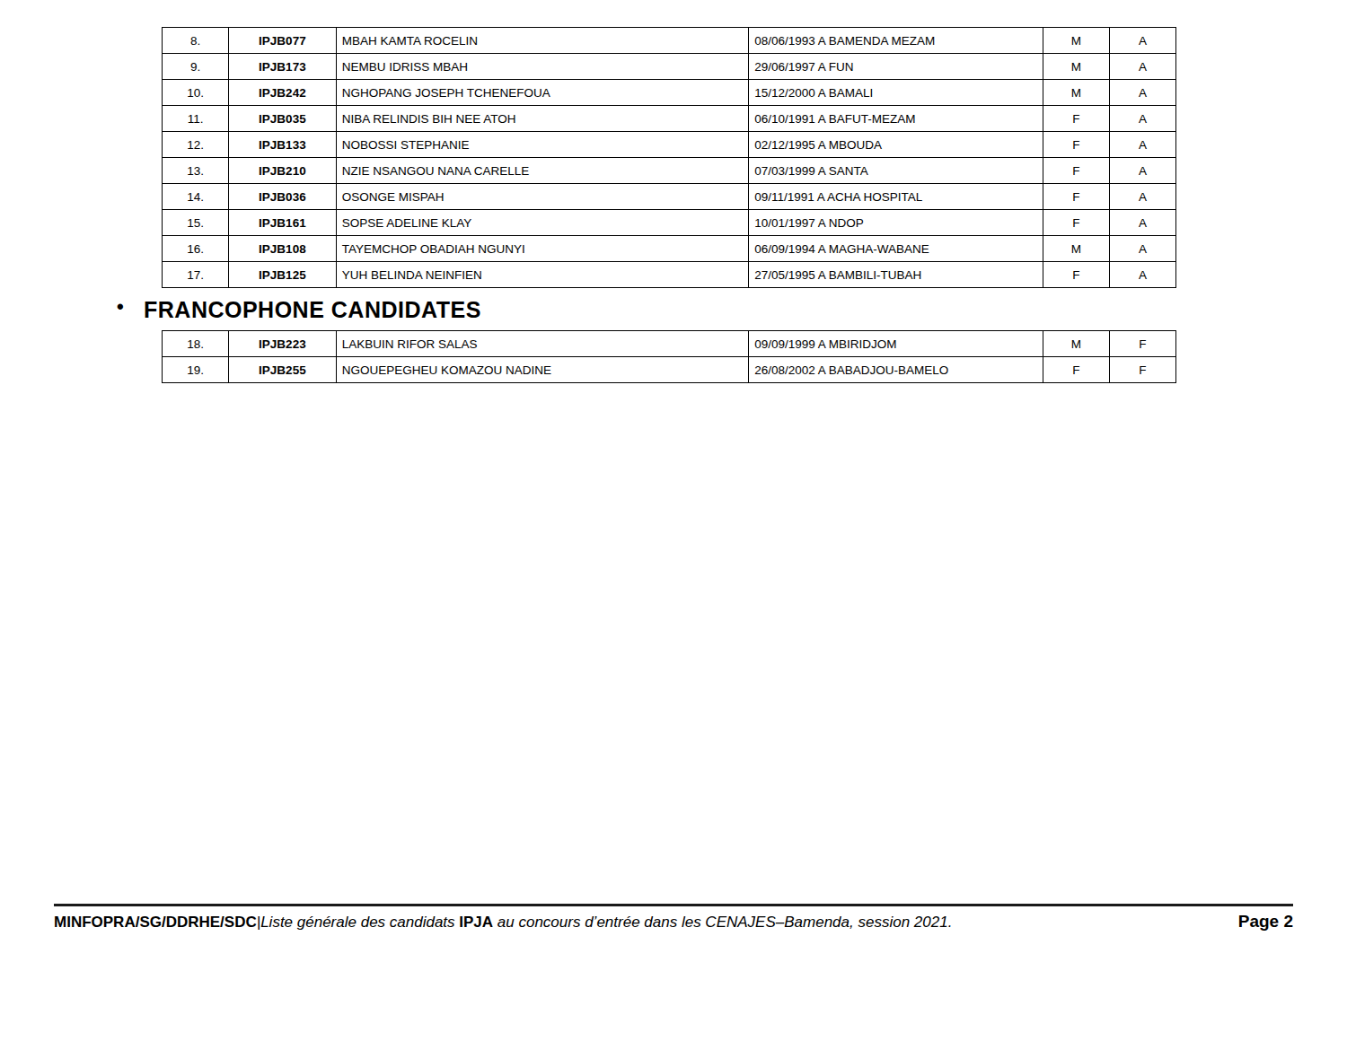| 8. | IPJB077 | MBAH KAMTA ROCELIN | 08/06/1993 A BAMENDA MEZAM | M | A |
| 9. | IPJB173 | NEMBU IDRISS MBAH | 29/06/1997 A FUN | M | A |
| 10. | IPJB242 | NGHOPANG JOSEPH TCHENEFOUA | 15/12/2000 A BAMALI | M | A |
| 11. | IPJB035 | NIBA RELINDIS BIH NEE ATOH | 06/10/1991 A BAFUT-MEZAM | F | A |
| 12. | IPJB133 | NOBOSSI STEPHANIE | 02/12/1995 A MBOUDA | F | A |
| 13. | IPJB210 | NZIE NSANGOU NANA CARELLE | 07/03/1999 A SANTA | F | A |
| 14. | IPJB036 | OSONGE MISPAH | 09/11/1991 A ACHA HOSPITAL | F | A |
| 15. | IPJB161 | SOPSE ADELINE KLAY | 10/01/1997 A NDOP | F | A |
| 16. | IPJB108 | TAYEMCHOP OBADIAH NGUNYI | 06/09/1994 A MAGHA-WABANE | M | A |
| 17. | IPJB125 | YUH BELINDA NEINFIEN | 27/05/1995 A BAMBILI-TUBAH | F | A |
FRANCOPHONE CANDIDATES
| 18. | IPJB223 | LAKBUIN RIFOR SALAS | 09/09/1999 A MBIRIDJOM | M | F |
| 19. | IPJB255 | NGOUEPEGHEU KOMAZOU NADINE | 26/08/2002 A BABADJOU-BAMELO | F | F |
MINFOPRA/SG/DDRHE/SDC|Liste générale des candidats IPJA au concours d’entrée dans les CENAJES–Bamenda, session 2021.
Page 2